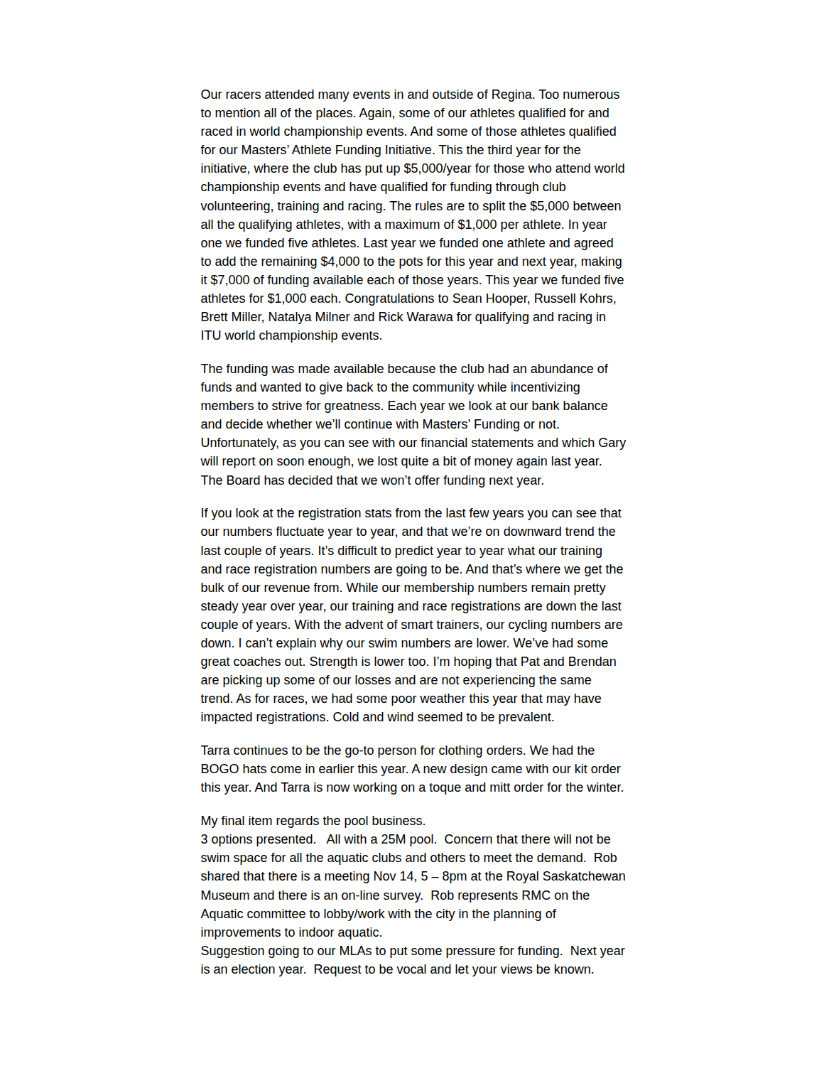Our racers attended many events in and outside of Regina. Too numerous to mention all of the places. Again, some of our athletes qualified for and raced in world championship events. And some of those athletes qualified for our Masters’ Athlete Funding Initiative. This the third year for the initiative, where the club has put up $5,000/year for those who attend world championship events and have qualified for funding through club volunteering, training and racing. The rules are to split the $5,000 between all the qualifying athletes, with a maximum of $1,000 per athlete. In year one we funded five athletes. Last year we funded one athlete and agreed to add the remaining $4,000 to the pots for this year and next year, making it $7,000 of funding available each of those years. This year we funded five athletes for $1,000 each. Congratulations to Sean Hooper, Russell Kohrs, Brett Miller, Natalya Milner and Rick Warawa for qualifying and racing in ITU world championship events.
The funding was made available because the club had an abundance of funds and wanted to give back to the community while incentivizing members to strive for greatness. Each year we look at our bank balance and decide whether we’ll continue with Masters’ Funding or not. Unfortunately, as you can see with our financial statements and which Gary will report on soon enough, we lost quite a bit of money again last year. The Board has decided that we won’t offer funding next year.
If you look at the registration stats from the last few years you can see that our numbers fluctuate year to year, and that we’re on downward trend the last couple of years. It’s difficult to predict year to year what our training and race registration numbers are going to be. And that’s where we get the bulk of our revenue from. While our membership numbers remain pretty steady year over year, our training and race registrations are down the last couple of years. With the advent of smart trainers, our cycling numbers are down. I can’t explain why our swim numbers are lower. We’ve had some great coaches out. Strength is lower too. I’m hoping that Pat and Brendan are picking up some of our losses and are not experiencing the same trend. As for races, we had some poor weather this year that may have impacted registrations. Cold and wind seemed to be prevalent.
Tarra continues to be the go-to person for clothing orders. We had the BOGO hats come in earlier this year. A new design came with our kit order this year. And Tarra is now working on a toque and mitt order for the winter.
My final item regards the pool business.
3 options presented. All with a 25M pool. Concern that there will not be swim space for all the aquatic clubs and others to meet the demand. Rob shared that there is a meeting Nov 14, 5 – 8pm at the Royal Saskatchewan Museum and there is an on-line survey. Rob represents RMC on the Aquatic committee to lobby/work with the city in the planning of improvements to indoor aquatic.
Suggestion going to our MLAs to put some pressure for funding. Next year is an election year. Request to be vocal and let your views be known.